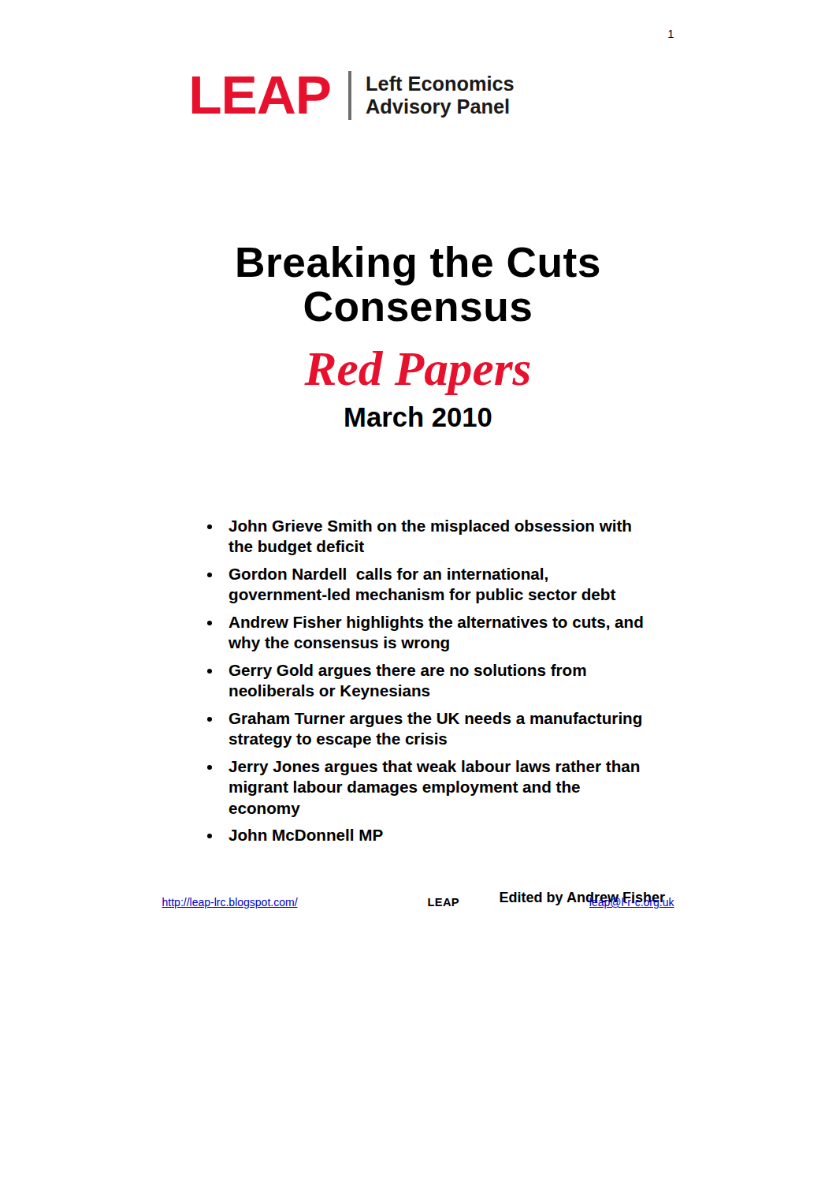1
LEAP
Left Economics
Advisory Panel
Breaking the Cuts
Consensus
Red Papers
March 2010
John Grieve Smith on the misplaced obsession with the budget deficit
Gordon Nardell calls for an international, government-led mechanism for public sector debt
Andrew Fisher highlights the alternatives to cuts, and why the consensus is wrong
Gerry Gold argues there are no solutions from neoliberals or Keynesians
Graham Turner argues the UK needs a manufacturing strategy to escape the crisis
Jerry Jones argues that weak labour laws rather than migrant labour damages employment and the economy
John McDonnell MP
Edited by Andrew Fisher
http://leap-lrc.blogspot.com/
LEAP
leap@l-r-c.org.uk